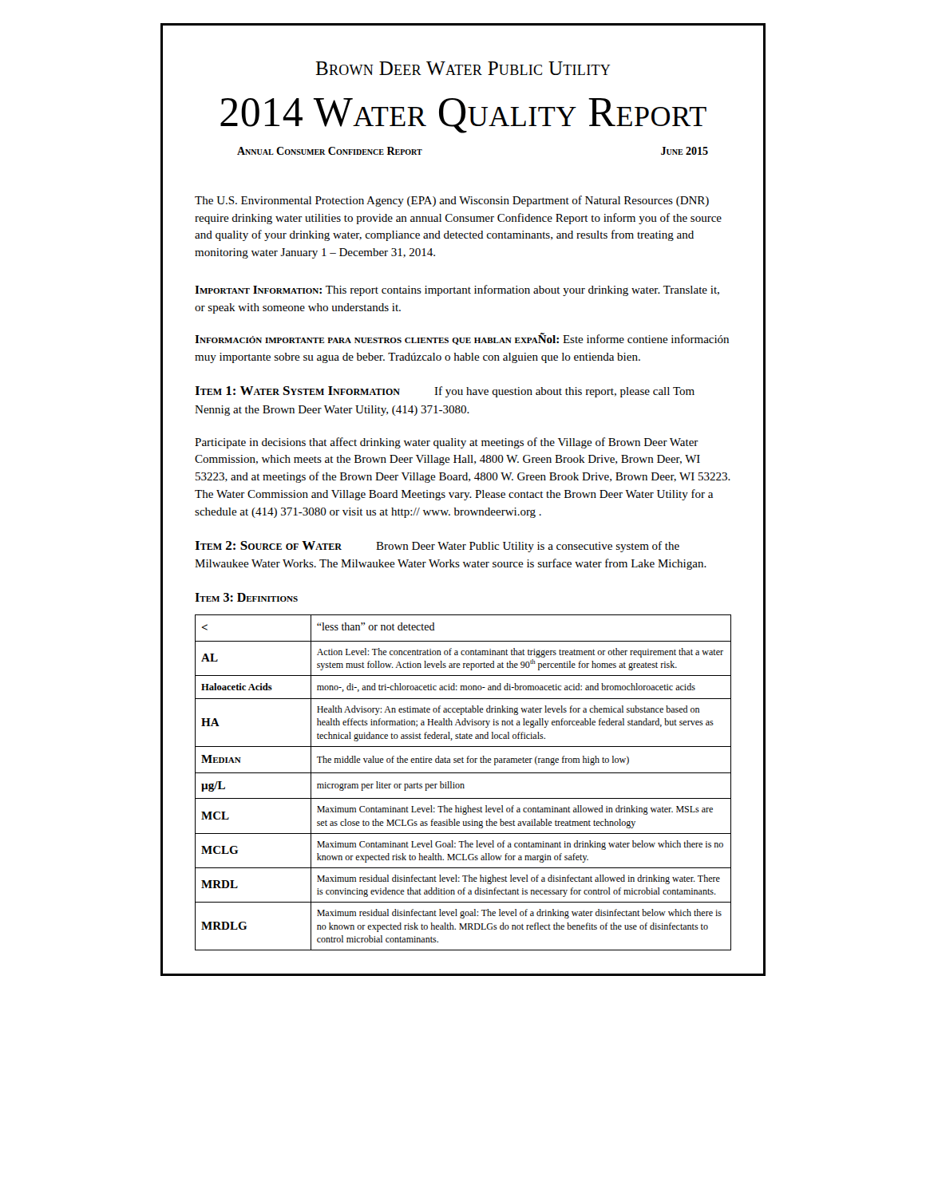Brown Deer Water Public Utility
2014 Water Quality Report
Annual Consumer Confidence Report
June 2015
The U.S. Environmental Protection Agency (EPA) and Wisconsin Department of Natural Resources (DNR) require drinking water utilities to provide an annual Consumer Confidence Report to inform you of the source and quality of your drinking water, compliance and detected contaminants, and results from treating and monitoring water January 1 – December 31, 2014.
Important Information: This report contains important information about your drinking water. Translate it, or speak with someone who understands it.
Información importante para nuestros clientes que hablan expaÑ ol: Este informe contiene información muy importante sobre su agua de beber. Tradúzcalo o hable con alguien que lo entienda bien.
Item 1: Water System Information If you have question about this report, please call Tom Nennig at the Brown Deer Water Utility, (414) 371-3080.
Participate in decisions that affect drinking water quality at meetings of the Village of Brown Deer Water Commission, which meets at the Brown Deer Village Hall, 4800 W. Green Brook Drive, Brown Deer, WI 53223, and at meetings of the Brown Deer Village Board, 4800 W. Green Brook Drive, Brown Deer, WI 53223. The Water Commission and Village Board Meetings vary. Please contact the Brown Deer Water Utility for a schedule at (414) 371-3080 or visit us at http:// www. browndeerwi.org .
Item 2: Source of Water Brown Deer Water Public Utility is a consecutive system of the Milwaukee Water Works. The Milwaukee Water Works water source is surface water from Lake Michigan.
Item 3: Definitions
| < | “less than” or not detected |
| AL | Action Level: The concentration of a contaminant that triggers treatment or other requirement that a water system must follow. Action levels are reported at the 90 th percentile for homes at greatest risk. |
| Haloacetic Acids | mono-, di-, and tri-chloroacetic acid: mono- and di-bromoacetic acid: and bromochloroacetic acids |
| HA | Health Advisory: An estimate of acceptable drinking water levels for a chemical substance based on health effects information; a Health Advisory is not a legally enforceable federal standard, but serves as technical guidance to assist federal, state and local officials. |
| Median | The middle value of the entire data set for the parameter (range from high to low) |
| µg/L | microgram per liter or parts per billion |
| MCL | Maximum Contaminant Level: The highest level of a contaminant allowed in drinking water. MSLs are set as close to the MCLGs as feasible using the best available treatment technology |
| MCLG | Maximum Contaminant Level Goal: The level of a contaminant in drinking water below which there is no known or expected risk to health. MCLGs allow for a margin of safety. |
| MRDL | Maximum residual disinfectant level: The highest level of a disinfectant allowed in drinking water. There is convincing evidence that addition of a disinfectant is necessary for control of microbial contaminants. |
| MRDLG | Maximum residual disinfectant level goal: The level of a drinking water disinfectant below which there is no known or expected risk to health. MRDLGs do not reflect the benefits of the use of disinfectants to control microbial contaminants. |